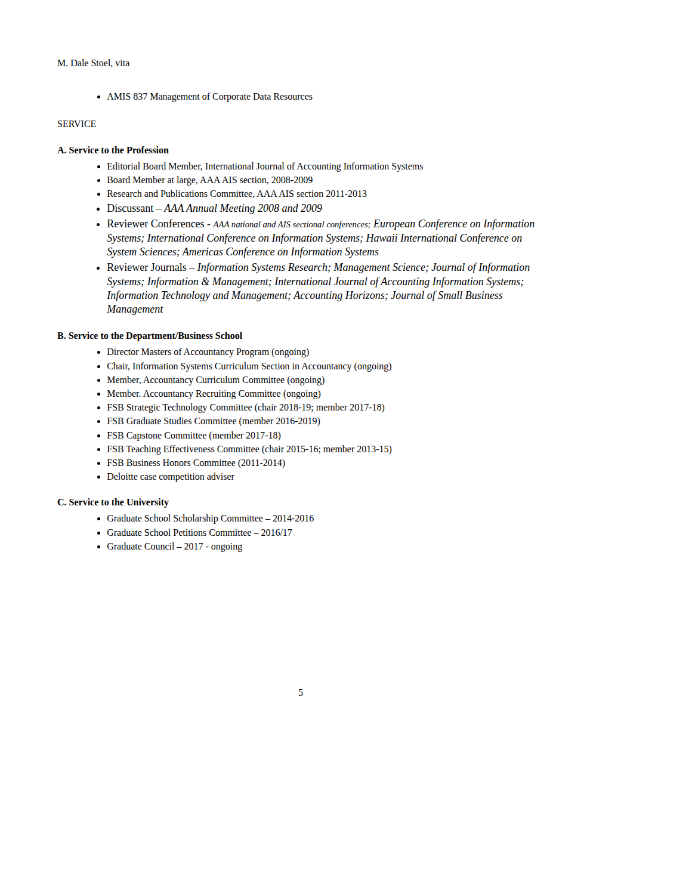M. Dale Stoel, vita
AMIS 837 Management of Corporate Data Resources
SERVICE
A. Service to the Profession
Editorial Board Member, International Journal of Accounting Information Systems
Board Member at large, AAA AIS section, 2008-2009
Research and Publications Committee, AAA AIS section 2011-2013
Discussant – AAA Annual Meeting 2008 and 2009
Reviewer Conferences - AAA national and AIS sectional conferences; European Conference on Information Systems; International Conference on Information Systems; Hawaii International Conference on System Sciences; Americas Conference on Information Systems
Reviewer Journals – Information Systems Research; Management Science; Journal of Information Systems; Information & Management; International Journal of Accounting Information Systems; Information Technology and Management; Accounting Horizons; Journal of Small Business Management
B. Service to the Department/Business School
Director Masters of Accountancy Program (ongoing)
Chair, Information Systems Curriculum Section in Accountancy (ongoing)
Member, Accountancy Curriculum Committee (ongoing)
Member. Accountancy Recruiting Committee (ongoing)
FSB Strategic Technology Committee (chair 2018-19; member 2017-18)
FSB Graduate Studies Committee (member 2016-2019)
FSB Capstone Committee (member 2017-18)
FSB Teaching Effectiveness Committee (chair 2015-16; member 2013-15)
FSB Business Honors Committee (2011-2014)
Deloitte case competition adviser
C. Service to the University
Graduate School Scholarship Committee – 2014-2016
Graduate School Petitions Committee – 2016/17
Graduate Council – 2017 - ongoing
5